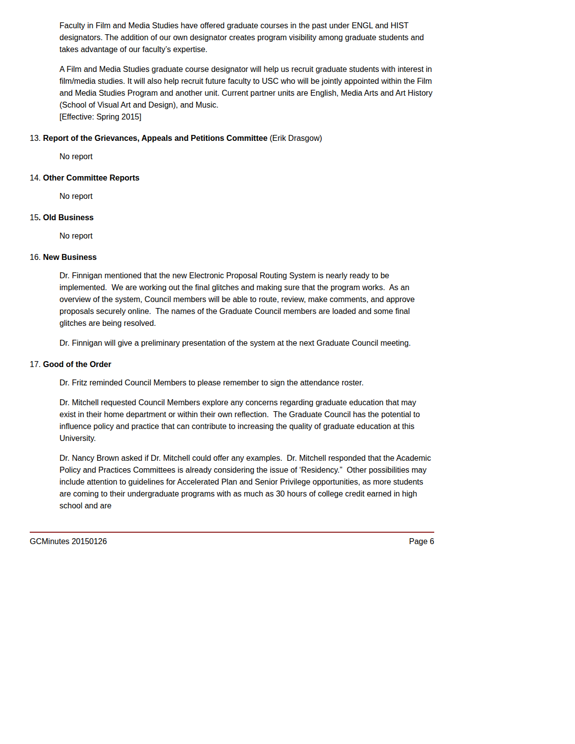Faculty in Film and Media Studies have offered graduate courses in the past under ENGL and HIST designators. The addition of our own designator creates program visibility among graduate students and takes advantage of our faculty’s expertise.
A Film and Media Studies graduate course designator will help us recruit graduate students with interest in film/media studies. It will also help recruit future faculty to USC who will be jointly appointed within the Film and Media Studies Program and another unit. Current partner units are English, Media Arts and Art History (School of Visual Art and Design), and Music.
[Effective: Spring 2015]
13. Report of the Grievances, Appeals and Petitions Committee (Erik Drasgow)
No report
14. Other Committee Reports
No report
15. Old Business
No report
16. New Business
Dr. Finnigan mentioned that the new Electronic Proposal Routing System is nearly ready to be implemented. We are working out the final glitches and making sure that the program works. As an overview of the system, Council members will be able to route, review, make comments, and approve proposals securely online. The names of the Graduate Council members are loaded and some final glitches are being resolved.
Dr. Finnigan will give a preliminary presentation of the system at the next Graduate Council meeting.
17. Good of the Order
Dr. Fritz reminded Council Members to please remember to sign the attendance roster.
Dr. Mitchell requested Council Members explore any concerns regarding graduate education that may exist in their home department or within their own reflection. The Graduate Council has the potential to influence policy and practice that can contribute to increasing the quality of graduate education at this University.
Dr. Nancy Brown asked if Dr. Mitchell could offer any examples. Dr. Mitchell responded that the Academic Policy and Practices Committees is already considering the issue of ‘Residency.” Other possibilities may include attention to guidelines for Accelerated Plan and Senior Privilege opportunities, as more students are coming to their undergraduate programs with as much as 30 hours of college credit earned in high school and are
GCMinutes 20150126 Page 6